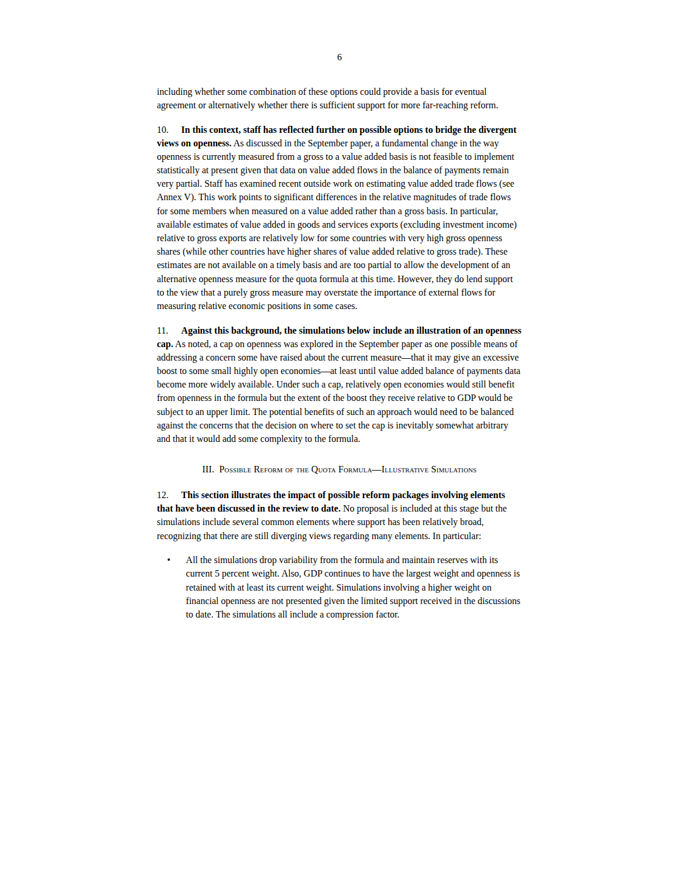6
including whether some combination of these options could provide a basis for eventual agreement or alternatively whether there is sufficient support for more far-reaching reform.
10. In this context, staff has reflected further on possible options to bridge the divergent views on openness. As discussed in the September paper, a fundamental change in the way openness is currently measured from a gross to a value added basis is not feasible to implement statistically at present given that data on value added flows in the balance of payments remain very partial. Staff has examined recent outside work on estimating value added trade flows (see Annex V). This work points to significant differences in the relative magnitudes of trade flows for some members when measured on a value added rather than a gross basis. In particular, available estimates of value added in goods and services exports (excluding investment income) relative to gross exports are relatively low for some countries with very high gross openness shares (while other countries have higher shares of value added relative to gross trade). These estimates are not available on a timely basis and are too partial to allow the development of an alternative openness measure for the quota formula at this time. However, they do lend support to the view that a purely gross measure may overstate the importance of external flows for measuring relative economic positions in some cases.
11. Against this background, the simulations below include an illustration of an openness cap. As noted, a cap on openness was explored in the September paper as one possible means of addressing a concern some have raised about the current measure—that it may give an excessive boost to some small highly open economies—at least until value added balance of payments data become more widely available. Under such a cap, relatively open economies would still benefit from openness in the formula but the extent of the boost they receive relative to GDP would be subject to an upper limit. The potential benefits of such an approach would need to be balanced against the concerns that the decision on where to set the cap is inevitably somewhat arbitrary and that it would add some complexity to the formula.
III. Possible Reform of the Quota Formula—Illustrative Simulations
12. This section illustrates the impact of possible reform packages involving elements that have been discussed in the review to date. No proposal is included at this stage but the simulations include several common elements where support has been relatively broad, recognizing that there are still diverging views regarding many elements. In particular:
All the simulations drop variability from the formula and maintain reserves with its current 5 percent weight. Also, GDP continues to have the largest weight and openness is retained with at least its current weight. Simulations involving a higher weight on financial openness are not presented given the limited support received in the discussions to date. The simulations all include a compression factor.